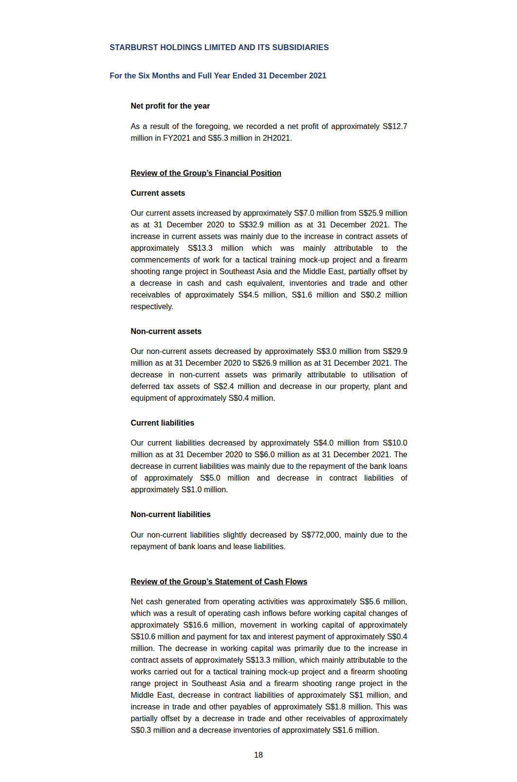STARBURST HOLDINGS LIMITED AND ITS SUBSIDIARIES
For the Six Months and Full Year Ended 31 December 2021
Net profit for the year
As a result of the foregoing, we recorded a net profit of approximately S$12.7 million in FY2021 and S$5.3 million in 2H2021.
Review of the Group’s Financial Position
Current assets
Our current assets increased by approximately S$7.0 million from S$25.9 million as at 31 December 2020 to S$32.9 million as at 31 December 2021. The increase in current assets was mainly due to the increase in contract assets of approximately S$13.3 million which was mainly attributable to the commencements of work for a tactical training mock-up project and a firearm shooting range project in Southeast Asia and the Middle East, partially offset by a decrease in cash and cash equivalent, inventories and trade and other receivables of approximately S$4.5 million, S$1.6 million and S$0.2 million respectively.
Non-current assets
Our non-current assets decreased by approximately S$3.0 million from S$29.9 million as at 31 December 2020 to S$26.9 million as at 31 December 2021. The decrease in non-current assets was primarily attributable to utilisation of deferred tax assets of S$2.4 million and decrease in our property, plant and equipment of approximately S$0.4 million.
Current liabilities
Our current liabilities decreased by approximately S$4.0 million from S$10.0 million as at 31 December 2020 to S$6.0 million as at 31 December 2021. The decrease in current liabilities was mainly due to the repayment of the bank loans of approximately S$5.0 million and decrease in contract liabilities of approximately S$1.0 million.
Non-current liabilities
Our non-current liabilities slightly decreased by S$772,000, mainly due to the repayment of bank loans and lease liabilities.
Review of the Group’s Statement of Cash Flows
Net cash generated from operating activities was approximately S$5.6 million, which was a result of operating cash inflows before working capital changes of approximately S$16.6 million, movement in working capital of approximately S$10.6 million and payment for tax and interest payment of approximately S$0.4 million. The decrease in working capital was primarily due to the increase in contract assets of approximately S$13.3 million, which mainly attributable to the works carried out for a tactical training mock-up project and a firearm shooting range project in Southeast Asia and a firearm shooting range project in the Middle East, decrease in contract liabilities of approximately S$1 million, and increase in trade and other payables of approximately S$1.8 million. This was partially offset by a decrease in trade and other receivables of approximately S$0.3 million and a decrease inventories of approximately S$1.6 million.
18